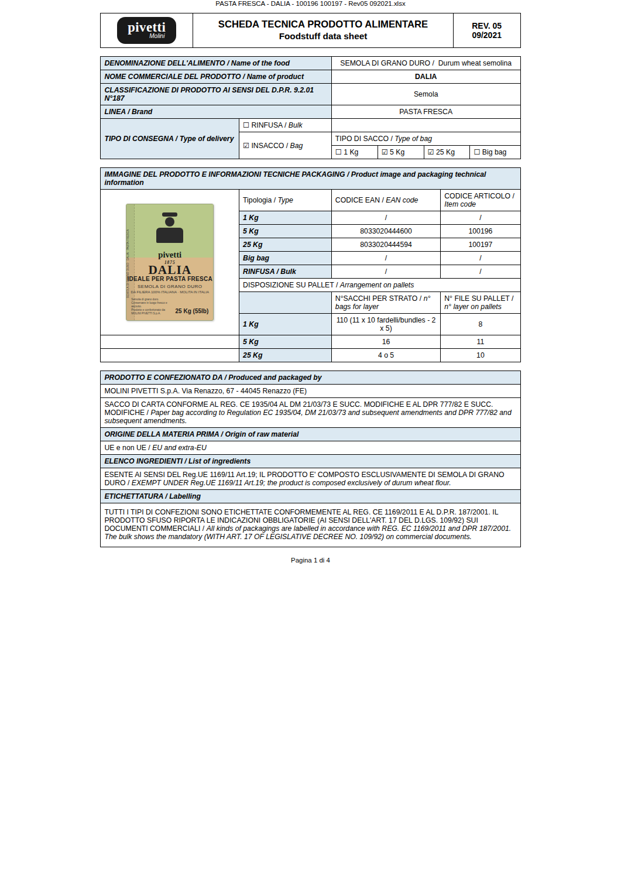PASTA FRESCA - DALIA - 100196 100197 - Rev05 092021.xlsx
| pivetti Molini | SCHEDA TECNICA PRODOTTO ALIMENTARE Foodstuff data sheet | REV. 05 09/2021 |
| DENOMINAZIONE DELL'ALIMENTO / Name of the food | SEMOLA DI GRANO DURO / Durum wheat semolina |
| NOME COMMERCIALE DEL PRODOTTO / Name of product | DALIA |
| CLASSIFICAZIONE DI PRODOTTO AI SENSI DEL D.P.R. 9.2.01 N°187 | Semola |
| LINEA / Brand | PASTA FRESCA |
| TIPO DI CONSEGNA / Type of delivery | ☐ RINFUSA / Bulk | |
| ☑ INSACCO / Bag | TIPO DI SACCO / Type of bag |
| ☐ 1 Kg | ☑ 5 Kg | ☑ 25 Kg | ☐ Big bag |
| IMMAGINE DEL PRODOTTO E INFORMAZIONI TECNICHE PACKAGING / Product image and packaging technical information |
| SEMOLA DI GRANO DURO DALIA PASTA FRESCA pivetti 1875 DALIA IDEALE PER PASTA FRESCA SEMOLA DI GRANO DURO DA FILIERA 100% ITALIANA · MOLITA IN ITALIA Semola di grano duro. Conservare in luogo fresco e asciutto. Prodotto e confezionato da: MOLINI PIVETTI S.p.A. 25 Kg (55lb) | Tipologia / Type | CODICE EAN / EAN code | CODICE ARTICOLO / Item code |
| 1 Kg | / | / |
| 5 Kg | 8033020444600 | 100196 |
| 25 Kg | 8033020444594 | 100197 |
| Big bag | / | / |
| RINFUSA / Bulk | / | / |
| DISPOSIZIONE SU PALLET / Arrangement on pallets |
| | N°SACCHI PER STRATO / n° bags for layer | N° FILE SU PALLET / n° layer on pallets |
| 1 Kg | 110 (11 x 10 fardelli/bundles - 2 x 5) | 8 |
| | 5 Kg | 16 | 11 |
| | 25 Kg | 4 o 5 | 10 |
| PRODOTTO E CONFEZIONATO DA / Produced and packaged by |
| MOLINI PIVETTI S.p.A. Via Renazzo, 67 - 44045 Renazzo (FE) |
| SACCO DI CARTA CONFORME AL REG. CE 1935/04 AL DM 21/03/73 E SUCC. MODIFICHE E AL DPR 777/82 E SUCC. MODIFICHE / Paper bag according to Regulation EC 1935/04, DM 21/03/73 and subsequent amendments and DPR 777/82 and subsequent amendments. |
| ORIGINE DELLA MATERIA PRIMA / Origin of raw material |
| UE e non UE / EU and extra-EU |
| ELENCO INGREDIENTI / List of ingredients |
| ESENTE AI SENSI DEL Reg.UE 1169/11 Art.19; IL PRODOTTO E' COMPOSTO ESCLUSIVAMENTE DI SEMOLA DI GRANO DURO / EXEMPT UNDER Reg.UE 1169/11 Art.19; the product is composed exclusively of durum wheat flour. |
| ETICHETTATURA / Labelling |
| TUTTI I TIPI DI CONFEZIONI SONO ETICHETTATE CONFORMEMENTE AL REG. CE 1169/2011 E AL D.P.R. 187/2001. IL PRODOTTO SFUSO RIPORTA LE INDICAZIONI OBBLIGATORIE (AI SENSI DELL'ART. 17 DEL D.LGS. 109/92) SUI DOCUMENTI COMMERCIALI / All kinds of packagings are labelled in accordance with REG. EC 1169/2011 and DPR 187/2001. The bulk shows the mandatory (WITH ART. 17 OF LEGISLATIVE DECREE NO. 109/92) on commercial documents. |
Pagina 1 di 4